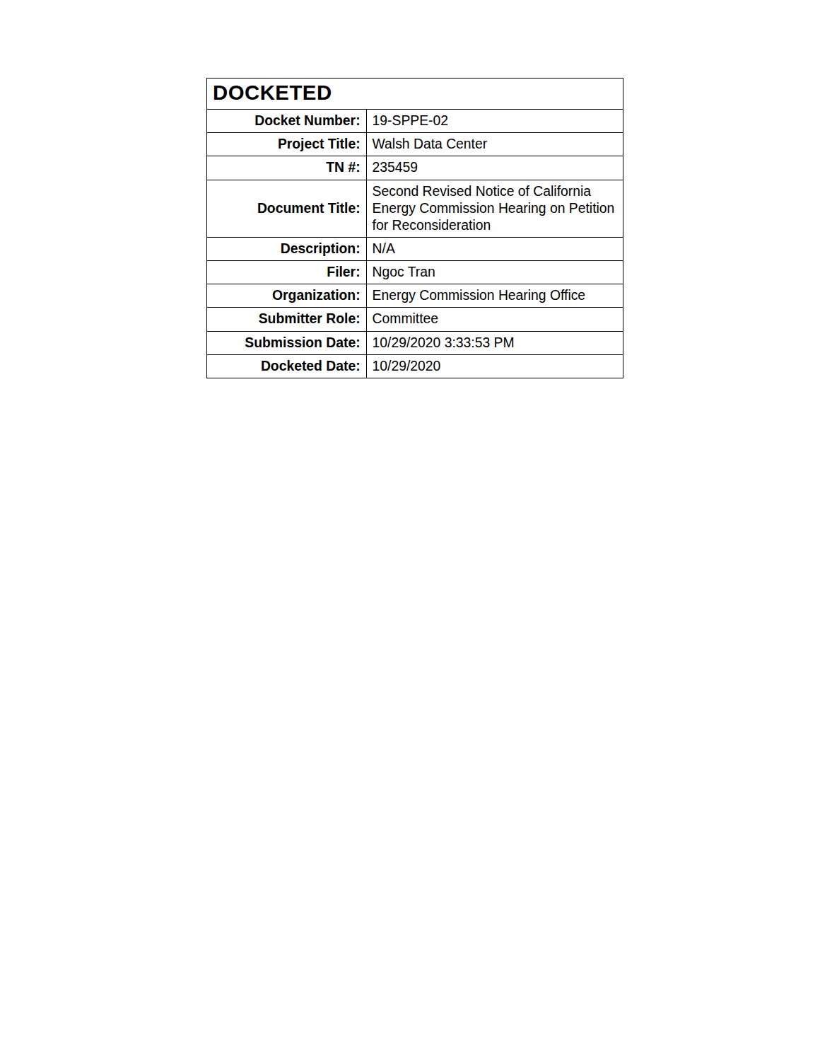| DOCKETED |
| Docket Number: | 19-SPPE-02 |
| Project Title: | Walsh Data Center |
| TN #: | 235459 |
| Document Title: | Second Revised Notice of California Energy Commission Hearing on Petition for Reconsideration |
| Description: | N/A |
| Filer: | Ngoc Tran |
| Organization: | Energy Commission Hearing Office |
| Submitter Role: | Committee |
| Submission Date: | 10/29/2020 3:33:53 PM |
| Docketed Date: | 10/29/2020 |